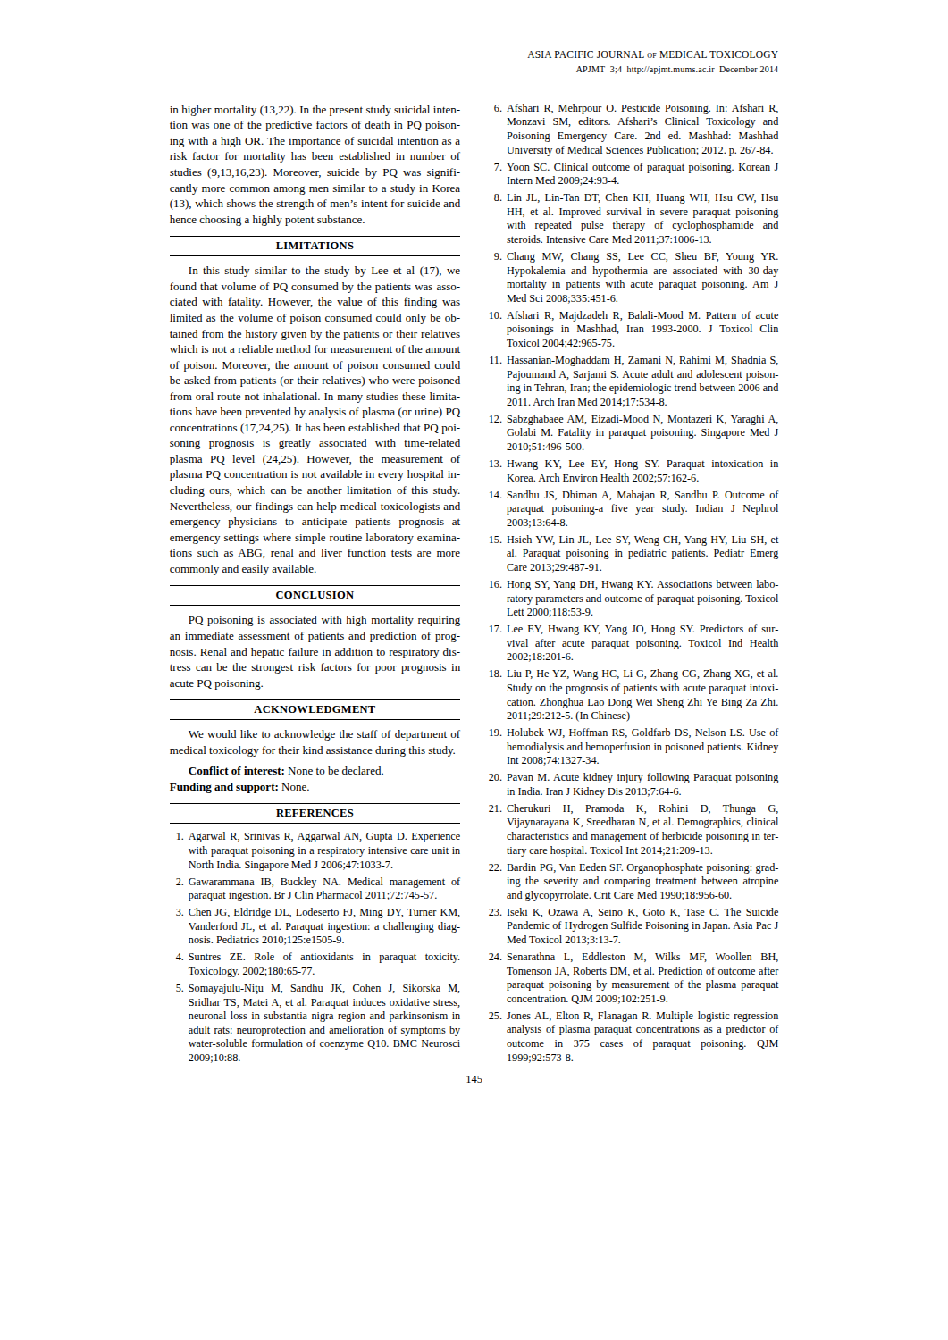ASIA PACIFIC JOURNAL of MEDICAL TOXICOLOGY
APJMT 3;4 http://apjmt.mums.ac.ir December 2014
in higher mortality (13,22). In the present study suicidal intention was one of the predictive factors of death in PQ poisoning with a high OR. The importance of suicidal intention as a risk factor for mortality has been established in number of studies (9,13,16,23). Moreover, suicide by PQ was significantly more common among men similar to a study in Korea (13), which shows the strength of men’s intent for suicide and hence choosing a highly potent substance.
Limitations
In this study similar to the study by Lee et al (17), we found that volume of PQ consumed by the patients was associated with fatality. However, the value of this finding was limited as the volume of poison consumed could only be obtained from the history given by the patients or their relatives which is not a reliable method for measurement of the amount of poison. Moreover, the amount of poison consumed could be asked from patients (or their relatives) who were poisoned from oral route not inhalational. In many studies these limitations have been prevented by analysis of plasma (or urine) PQ concentrations (17,24,25). It has been established that PQ poisoning prognosis is greatly associated with time-related plasma PQ level (24,25). However, the measurement of plasma PQ concentration is not available in every hospital including ours, which can be another limitation of this study. Nevertheless, our findings can help medical toxicologists and emergency physicians to anticipate patients prognosis at emergency settings where simple routine laboratory examinations such as ABG, renal and liver function tests are more commonly and easily available.
Conclusion
PQ poisoning is associated with high mortality requiring an immediate assessment of patients and prediction of prognosis. Renal and hepatic failure in addition to respiratory distress can be the strongest risk factors for poor prognosis in acute PQ poisoning.
Acknowledgment
We would like to acknowledge the staff of department of medical toxicology for their kind assistance during this study.
Conflict of interest: None to be declared.
Funding and support: None.
References
Agarwal R, Srinivas R, Aggarwal AN, Gupta D. Experience with paraquat poisoning in a respiratory intensive care unit in North India. Singapore Med J 2006;47:1033-7.
Gawarammana IB, Buckley NA. Medical management of paraquat ingestion. Br J Clin Pharmacol 2011;72:745-57.
Chen JG, Eldridge DL, Lodeserto FJ, Ming DY, Turner KM, Vanderford JL, et al. Paraquat ingestion: a challenging diagnosis. Pediatrics 2010;125:e1505-9.
Suntres ZE. Role of antioxidants in paraquat toxicity. Toxicology. 2002;180:65-77.
Somayajulu-Niţu M, Sandhu JK, Cohen J, Sikorska M, Sridhar TS, Matei A, et al. Paraquat induces oxidative stress, neuronal loss in substantia nigra region and parkinsonism in adult rats: neuroprotection and amelioration of symptoms by water-soluble formulation of coenzyme Q10. BMC Neurosci 2009;10:88.
Afshari R, Mehrpour O. Pesticide Poisoning. In: Afshari R, Monzavi SM, editors. Afshari’s Clinical Toxicology and Poisoning Emergency Care. 2nd ed. Mashhad: Mashhad University of Medical Sciences Publication; 2012. p. 267-84.
Yoon SC. Clinical outcome of paraquat poisoning. Korean J Intern Med 2009;24:93-4.
Lin JL, Lin-Tan DT, Chen KH, Huang WH, Hsu CW, Hsu HH, et al. Improved survival in severe paraquat poisoning with repeated pulse therapy of cyclophosphamide and steroids. Intensive Care Med 2011;37:1006-13.
Chang MW, Chang SS, Lee CC, Sheu BF, Young YR. Hypokalemia and hypothermia are associated with 30-day mortality in patients with acute paraquat poisoning. Am J Med Sci 2008;335:451-6.
Afshari R, Majdzadeh R, Balali-Mood M. Pattern of acute poisonings in Mashhad, Iran 1993-2000. J Toxicol Clin Toxicol 2004;42:965-75.
Hassanian-Moghaddam H, Zamani N, Rahimi M, Shadnia S, Pajoumand A, Sarjami S. Acute adult and adolescent poisoning in Tehran, Iran; the epidemiologic trend between 2006 and 2011. Arch Iran Med 2014;17:534-8.
Sabzghabaee AM, Eizadi-Mood N, Montazeri K, Yaraghi A, Golabi M. Fatality in paraquat poisoning. Singapore Med J 2010;51:496-500.
Hwang KY, Lee EY, Hong SY. Paraquat intoxication in Korea. Arch Environ Health 2002;57:162-6.
Sandhu JS, Dhiman A, Mahajan R, Sandhu P. Outcome of paraquat poisoning-a five year study. Indian J Nephrol 2003;13:64-8.
Hsieh YW, Lin JL, Lee SY, Weng CH, Yang HY, Liu SH, et al. Paraquat poisoning in pediatric patients. Pediatr Emerg Care 2013;29:487-91.
Hong SY, Yang DH, Hwang KY. Associations between laboratory parameters and outcome of paraquat poisoning. Toxicol Lett 2000;118:53-9.
Lee EY, Hwang KY, Yang JO, Hong SY. Predictors of survival after acute paraquat poisoning. Toxicol Ind Health 2002;18:201-6.
Liu P, He YZ, Wang HC, Li G, Zhang CG, Zhang XG, et al. Study on the prognosis of patients with acute paraquat intoxication. Zhonghua Lao Dong Wei Sheng Zhi Ye Bing Za Zhi. 2011;29:212-5. (In Chinese)
Holubek WJ, Hoffman RS, Goldfarb DS, Nelson LS. Use of hemodialysis and hemoperfusion in poisoned patients. Kidney Int 2008;74:1327-34.
Pavan M. Acute kidney injury following Paraquat poisoning in India. Iran J Kidney Dis 2013;7:64-6.
Cherukuri H, Pramoda K, Rohini D, Thunga G, Vijaynarayana K, Sreedharan N, et al. Demographics, clinical characteristics and management of herbicide poisoning in tertiary care hospital. Toxicol Int 2014;21:209-13.
Bardin PG, Van Eeden SF. Organophosphate poisoning: grading the severity and comparing treatment between atropine and glycopyrrolate. Crit Care Med 1990;18:956-60.
Iseki K, Ozawa A, Seino K, Goto K, Tase C. The Suicide Pandemic of Hydrogen Sulfide Poisoning in Japan. Asia Pac J Med Toxicol 2013;3:13-7.
Senarathna L, Eddleston M, Wilks MF, Woollen BH, Tomenson JA, Roberts DM, et al. Prediction of outcome after paraquat poisoning by measurement of the plasma paraquat concentration. QJM 2009;102:251-9.
Jones AL, Elton R, Flanagan R. Multiple logistic regression analysis of plasma paraquat concentrations as a predictor of outcome in 375 cases of paraquat poisoning. QJM 1999;92:573-8.
145